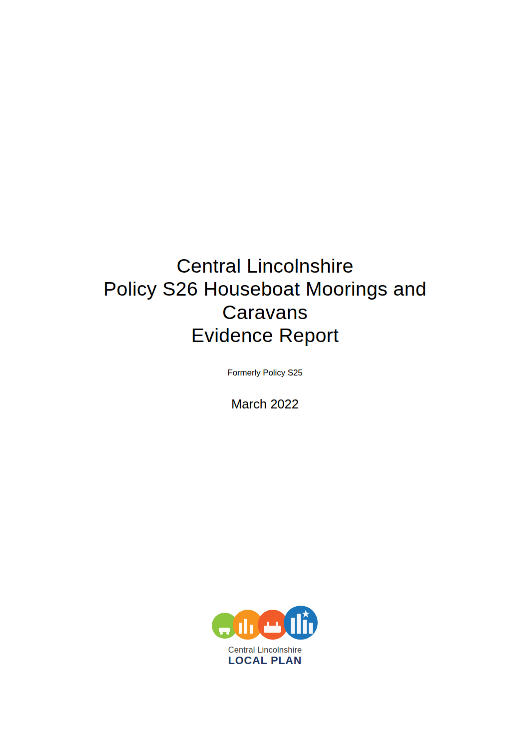Central Lincolnshire
Policy S26 Houseboat Moorings and Caravans
Evidence Report
Formerly Policy S25
March 2022
Central Lincolnshire
LOCAL PLAN